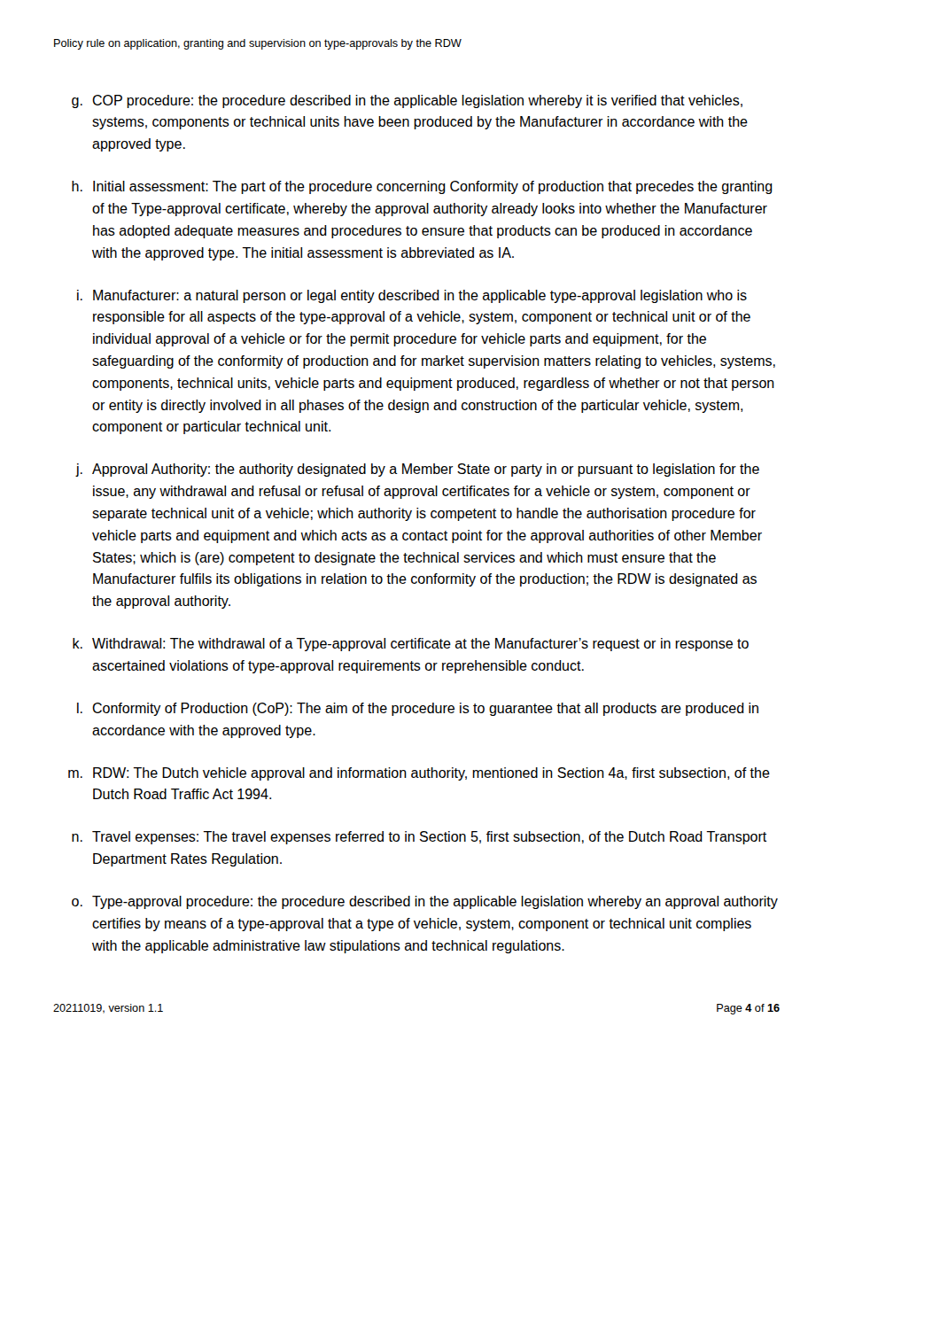Policy rule on application, granting and supervision on type-approvals by the RDW
COP procedure: the procedure described in the applicable legislation whereby it is verified that vehicles, systems, components or technical units have been produced by the Manufacturer in accordance with the approved type.
Initial assessment: The part of the procedure concerning Conformity of production that precedes the granting of the Type-approval certificate, whereby the approval authority already looks into whether the Manufacturer has adopted adequate measures and procedures to ensure that products can be produced in accordance with the approved type. The initial assessment is abbreviated as IA.
Manufacturer: a natural person or legal entity described in the applicable type-approval legislation who is responsible for all aspects of the type-approval of a vehicle, system, component or technical unit or of the individual approval of a vehicle or for the permit procedure for vehicle parts and equipment, for the safeguarding of the conformity of production and for market supervision matters relating to vehicles, systems, components, technical units, vehicle parts and equipment produced, regardless of whether or not that person or entity is directly involved in all phases of the design and construction of the particular vehicle, system, component or particular technical unit.
Approval Authority: the authority designated by a Member State or party in or pursuant to legislation for the issue, any withdrawal and refusal or refusal of approval certificates for a vehicle or system, component or separate technical unit of a vehicle; which authority is competent to handle the authorisation procedure for vehicle parts and equipment and which acts as a contact point for the approval authorities of other Member States; which is (are) competent to designate the technical services and which must ensure that the Manufacturer fulfils its obligations in relation to the conformity of the production; the RDW is designated as the approval authority.
Withdrawal: The withdrawal of a Type-approval certificate at the Manufacturer’s request or in response to ascertained violations of type-approval requirements or reprehensible conduct.
Conformity of Production (CoP): The aim of the procedure is to guarantee that all products are produced in accordance with the approved type.
RDW: The Dutch vehicle approval and information authority, mentioned in Section 4a, first subsection, of the Dutch Road Traffic Act 1994.
Travel expenses: The travel expenses referred to in Section 5, first subsection, of the Dutch Road Transport Department Rates Regulation.
Type-approval procedure: the procedure described in the applicable legislation whereby an approval authority certifies by means of a type-approval that a type of vehicle, system, component or technical unit complies with the applicable administrative law stipulations and technical regulations.
20211019, version 1.1 Page 4 of 16